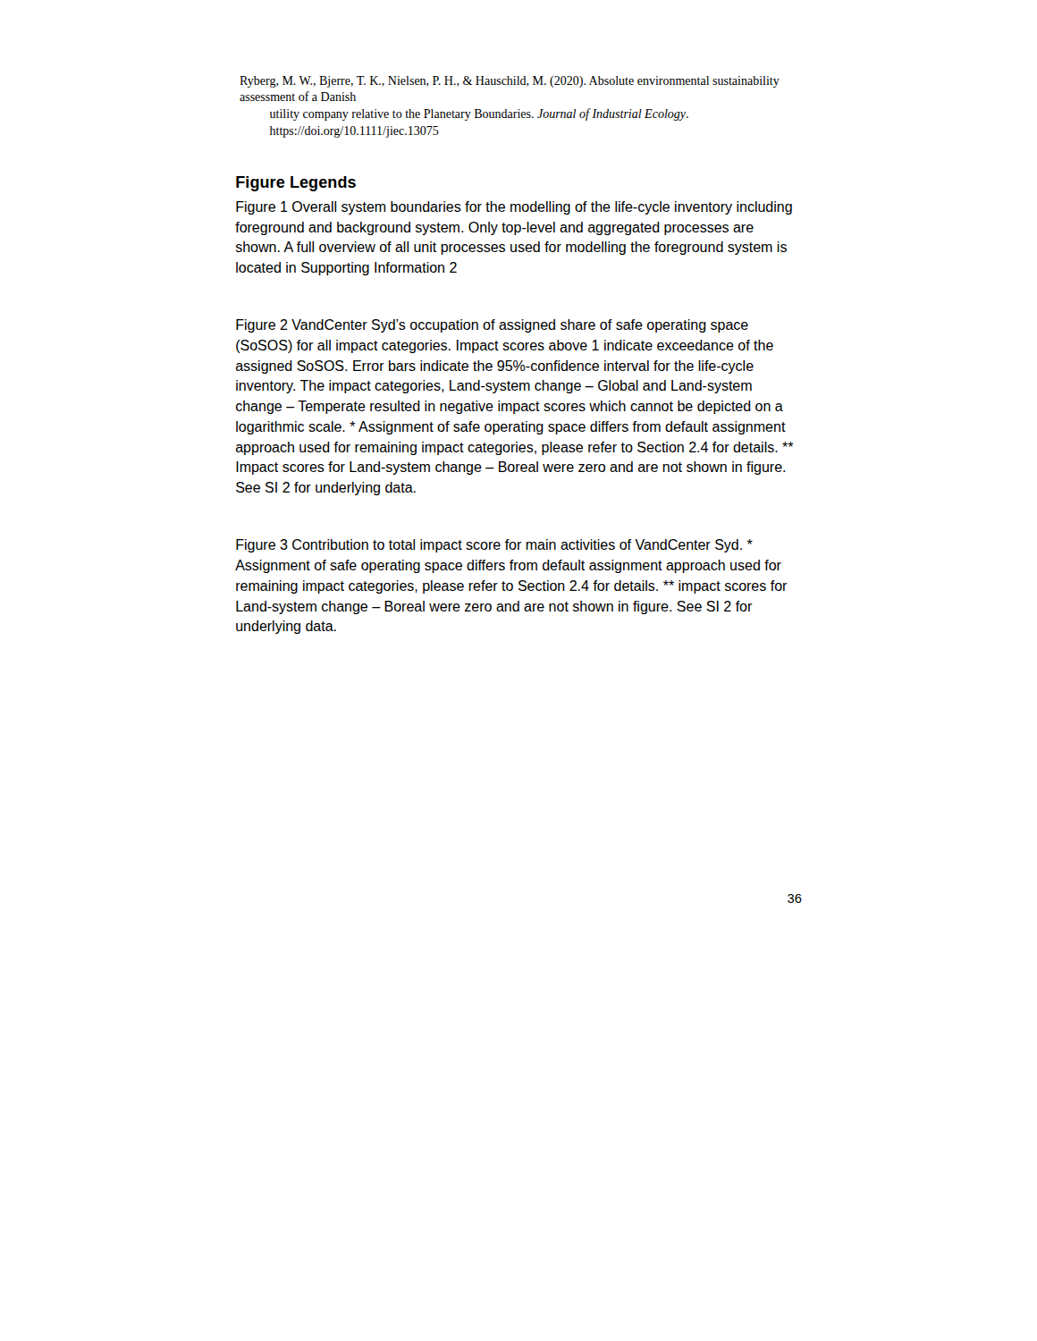Ryberg, M. W., Bjerre, T. K., Nielsen, P. H., & Hauschild, M. (2020). Absolute environmental sustainability assessment of a Danish utility company relative to the Planetary Boundaries. Journal of Industrial Ecology. https://doi.org/10.1111/jiec.13075
Figure Legends
Figure 1 Overall system boundaries for the modelling of the life-cycle inventory including foreground and background system. Only top-level and aggregated processes are shown. A full overview of all unit processes used for modelling the foreground system is located in Supporting Information 2
Figure 2 VandCenter Syd’s occupation of assigned share of safe operating space (SoSOS) for all impact categories. Impact scores above 1 indicate exceedance of the assigned SoSOS. Error bars indicate the 95%-confidence interval for the life-cycle inventory. The impact categories, Land-system change – Global and Land-system change – Temperate resulted in negative impact scores which cannot be depicted on a logarithmic scale. * Assignment of safe operating space differs from default assignment approach used for remaining impact categories, please refer to Section 2.4 for details. ** Impact scores for Land-system change – Boreal were zero and are not shown in figure. See SI 2 for underlying data.
Figure 3 Contribution to total impact score for main activities of VandCenter Syd. * Assignment of safe operating space differs from default assignment approach used for remaining impact categories, please refer to Section 2.4 for details. ** impact scores for Land-system change – Boreal were zero and are not shown in figure. See SI 2 for underlying data.
36